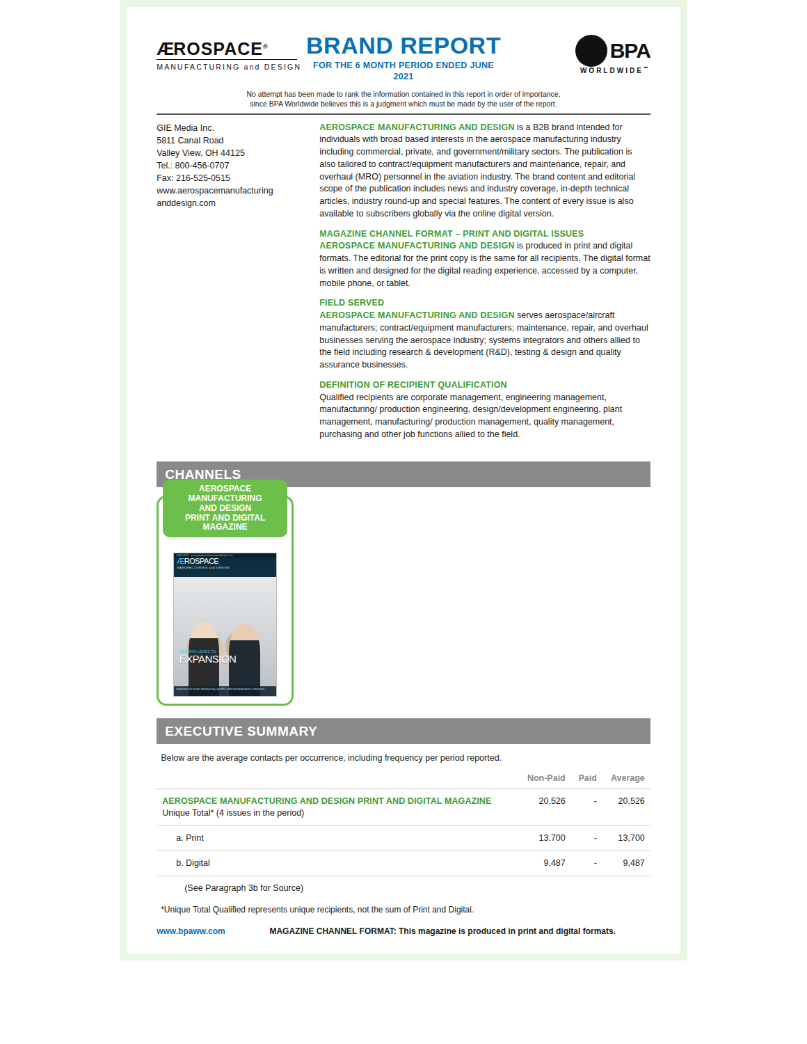ÆROSPACE®
MANUFACTURING and DESIGN
BRAND REPORT
FOR THE 6 MONTH PERIOD ENDED JUNE 2021
BPA
WORLDWIDE℠
No attempt has been made to rank the information contained in this report in order of importance,
since BPA Worldwide believes this is a judgment which must be made by the user of the report.
GIE Media Inc.
5811 Canal Road
Valley View, OH 44125
Tel.: 800-456-0707
Fax: 216-525-0515
www.aerospacemanufacturing
anddesign.com
AEROSPACE MANUFACTURING AND DESIGN is a B2B brand intended for individuals with broad based interests in the aerospace manufacturing industry including commercial, private, and government/military sectors. The publication is also tailored to contract/equipment manufacturers and maintenance, repair, and overhaul (MRO) personnel in the aviation industry. The brand content and editorial scope of the publication includes news and industry coverage, in-depth technical articles, industry round-up and special features. The content of every issue is also available to subscribers globally via the online digital version.
MAGAZINE CHANNEL FORMAT – PRINT AND DIGITAL ISSUES
AEROSPACE MANUFACTURING AND DESIGN is produced in print and digital formats. The editorial for the print copy is the same for all recipients. The digital format is written and designed for the digital reading experience, accessed by a computer, mobile phone, or tablet.
FIELD SERVED
AEROSPACE MANUFACTURING AND DESIGN serves aerospace/aircraft manufacturers; contract/equipment manufacturers; maintenance, repair, and overhaul businesses serving the aerospace industry; systems integrators and others allied to the field including research & development (R&D), testing & design and quality assurance businesses.
DEFINITION OF RECIPIENT QUALIFICATION
Qualified recipients are corporate management, engineering management, manufacturing/ production engineering, design/development engineering, plant management, manufacturing/ production management, quality management, purchasing and other job functions allied to the field.
CHANNELS
AEROSPACE
MANUFACTURING
AND DESIGN
PRINT AND DIGITAL
MAGAZINE
JUNE 2021 aerospacemanufacturinganddesign.com
ÆROSPACE
MANUFACTURING and DESIGN
GROWING LEADS TO EXPANSION
Dedicated to the Design, Manufacturing, and MRO of Aircraft and Aerospace Components
EXECUTIVE SUMMARY
Below are the average contacts per occurrence, including frequency per period reported.
| | Non-Paid | Paid | Average |
| --- | --- | --- | --- |
| AEROSPACE MANUFACTURING AND DESIGN PRINT AND DIGITAL MAGAZINE Unique Total* (4 issues in the period) | 20,526 | - | 20,526 |
| a. Print | 13,700 | - | 13,700 |
| b. Digital | 9,487 | - | 9,487 |
| (See Paragraph 3b for Source) | | | |
*Unique Total Qualified represents unique recipients, not the sum of Print and Digital.
www.bpaww.com
MAGAZINE CHANNEL FORMAT: This magazine is produced in print and digital formats.